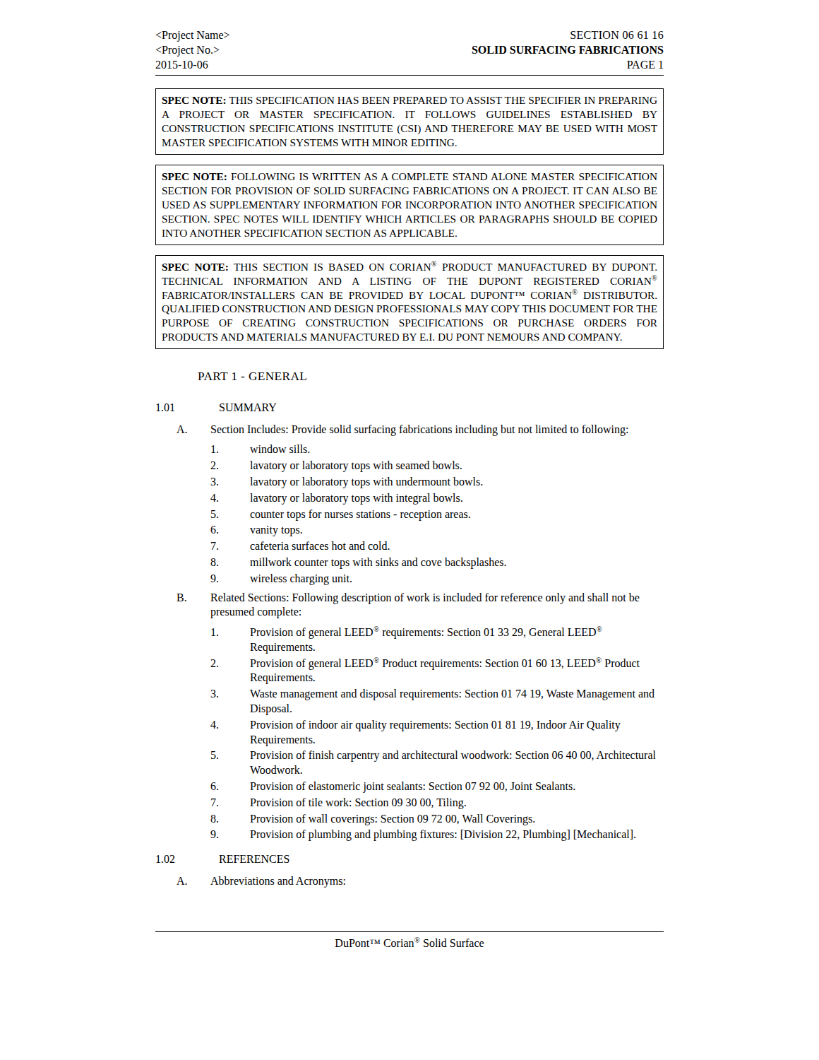<Project Name>
<Project No.>
2015-10-06
SECTION 06 61 16
SOLID SURFACING FABRICATIONS
PAGE 1
Spec Note: This specification has been prepared to assist the specifier in preparing a project or master specification. It follows guidelines established by Construction Specifications Institute (CSI) and therefore may be used with most master specification systems with minor editing.
Spec Note: Following is written as a complete stand alone master specification section for provision of solid surfacing fabrications on a project. It can also be used as supplementary information for incorporation into another specification section. Spec notes will identify which articles or paragraphs should be copied into another specification section as applicable.
Spec Note: This section is based on Corian® product manufactured by DuPont. Technical information and a listing of the DuPont registered Corian® fabricator/installers can be provided by local DuPont™ Corian® distributor. Qualified construction and design professionals may copy this document for the purpose of creating construction specifications or purchase orders for products and materials manufactured by E.I. du Pont Nemours and Company.
PART 1 - GENERAL
1.01
SUMMARY
A.
Section Includes: Provide solid surfacing fabrications including but not limited to following:
window sills.
lavatory or laboratory tops with seamed bowls.
lavatory or laboratory tops with undermount bowls.
lavatory or laboratory tops with integral bowls.
counter tops for nurses stations - reception areas.
vanity tops.
cafeteria surfaces hot and cold.
millwork counter tops with sinks and cove backsplashes.
wireless charging unit.
B.
Related Sections: Following description of work is included for reference only and shall not be presumed complete:
Provision of general LEED® requirements: Section 01 33 29, General LEED® Requirements.
Provision of general LEED® Product requirements: Section 01 60 13, LEED® Product Requirements.
Waste management and disposal requirements: Section 01 74 19, Waste Management and Disposal.
Provision of indoor air quality requirements: Section 01 81 19, Indoor Air Quality Requirements.
Provision of finish carpentry and architectural woodwork: Section 06 40 00, Architectural Woodwork.
Provision of elastomeric joint sealants: Section 07 92 00, Joint Sealants.
Provision of tile work: Section 09 30 00, Tiling.
Provision of wall coverings: Section 09 72 00, Wall Coverings.
Provision of plumbing and plumbing fixtures: [Division 22, Plumbing] [Mechanical].
1.02
REFERENCES
A.
Abbreviations and Acronyms:
DuPont™ Corian® Solid Surface